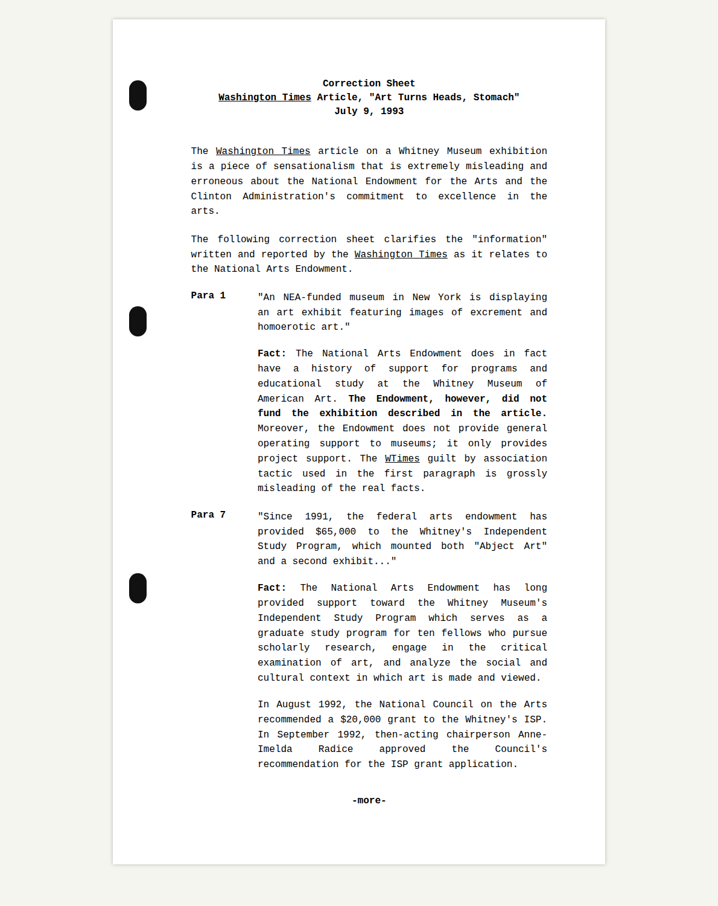Correction Sheet Washington Times Article, "Art Turns Heads, Stomach" July 9, 1993
The Washington Times article on a Whitney Museum exhibition is a piece of sensationalism that is extremely misleading and erroneous about the National Endowment for the Arts and the Clinton Administration's commitment to excellence in the arts.
The following correction sheet clarifies the "information" written and reported by the Washington Times as it relates to the National Arts Endowment.
Para 1
"An NEA-funded museum in New York is displaying an art exhibit featuring images of excrement and homoerotic art."
Fact: The National Arts Endowment does in fact have a history of support for programs and educational study at the Whitney Museum of American Art. The Endowment, however, did not fund the exhibition described in the article. Moreover, the Endowment does not provide general operating support to museums; it only provides project support. The WTimes guilt by association tactic used in the first paragraph is grossly misleading of the real facts.
Para 7
"Since 1991, the federal arts endowment has provided $65,000 to the Whitney's Independent Study Program, which mounted both "Abject Art" and a second exhibit..."
Fact: The National Arts Endowment has long provided support toward the Whitney Museum's Independent Study Program which serves as a graduate study program for ten fellows who pursue scholarly research, engage in the critical examination of art, and analyze the social and cultural context in which art is made and viewed.
In August 1992, the National Council on the Arts recommended a $20,000 grant to the Whitney's ISP. In September 1992, then-acting chairperson Anne-Imelda Radice approved the Council's recommendation for the ISP grant application.
-more-